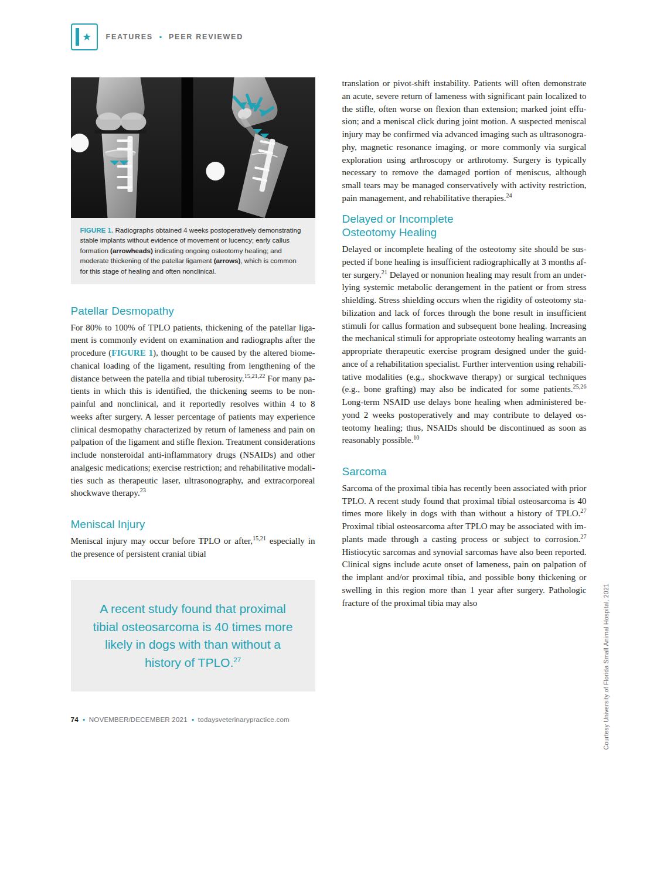★
FEATURES ▪ PEER REVIEWED
FIGURE 1. Radiographs obtained 4 weeks postoperatively demonstrating stable implants without evidence of movement or lucency; early callus formation (arrowheads) indicating ongoing osteotomy healing; and moderate thickening of the patellar ligament (arrows), which is common for this stage of healing and often nonclinical.
Patellar Desmopathy
For 80% to 100% of TPLO patients, thickening of the patellar ligament is commonly evident on examination and radiographs after the procedure (FIGURE 1), thought to be caused by the altered biomechanical loading of the ligament, resulting from lengthening of the distance between the patella and tibial tuberosity.15,21,22 For many patients in which this is identified, the thickening seems to be nonpainful and nonclinical, and it reportedly resolves within 4 to 8 weeks after surgery. A lesser percentage of patients may experience clinical desmopathy characterized by return of lameness and pain on palpation of the ligament and stifle flexion. Treatment considerations include nonsteroidal anti-inflammatory drugs (NSAIDs) and other analgesic medications; exercise restriction; and rehabilitative modalities such as therapeutic laser, ultrasonography, and extracorporeal shockwave therapy.23
Meniscal Injury
Meniscal injury may occur before TPLO or after,15,21 especially in the presence of persistent cranial tibial
A recent study found that proximal tibial osteosarcoma is 40 times more likely in dogs with than without a history of TPLO.27
translation or pivot-shift instability. Patients will often demonstrate an acute, severe return of lameness with significant pain localized to the stifle, often worse on flexion than extension; marked joint effusion; and a meniscal click during joint motion. A suspected meniscal injury may be confirmed via advanced imaging such as ultrasonography, magnetic resonance imaging, or more commonly via surgical exploration using arthroscopy or arthrotomy. Surgery is typically necessary to remove the damaged portion of meniscus, although small tears may be managed conservatively with activity restriction, pain management, and rehabilitative therapies.24
Delayed or Incomplete
Osteotomy Healing
Delayed or incomplete healing of the osteotomy site should be suspected if bone healing is insufficient radiographically at 3 months after surgery.21 Delayed or nonunion healing may result from an underlying systemic metabolic derangement in the patient or from stress shielding. Stress shielding occurs when the rigidity of osteotomy stabilization and lack of forces through the bone result in insufficient stimuli for callus formation and subsequent bone healing. Increasing the mechanical stimuli for appropriate osteotomy healing warrants an appropriate therapeutic exercise program designed under the guidance of a rehabilitation specialist. Further intervention using rehabilitative modalities (e.g., shockwave therapy) or surgical techniques (e.g., bone grafting) may also be indicated for some patients.25,26 Long-term NSAID use delays bone healing when administered beyond 2 weeks postoperatively and may contribute to delayed osteotomy healing; thus, NSAIDs should be discontinued as soon as reasonably possible.10
Sarcoma
Sarcoma of the proximal tibia has recently been associated with prior TPLO. A recent study found that proximal tibial osteosarcoma is 40 times more likely in dogs with than without a history of TPLO.27 Proximal tibial osteosarcoma after TPLO may be associated with implants made through a casting process or subject to corrosion.27 Histiocytic sarcomas and synovial sarcomas have also been reported. Clinical signs include acute onset of lameness, pain on palpation of the implant and/or proximal tibia, and possible bony thickening or swelling in this region more than 1 year after surgery. Pathologic fracture of the proximal tibia may also
Courtesy University of Florida Small Animal Hospital, 2021
74 ▪ NOVEMBER/DECEMBER 2021 ▪ todaysveterinarypractice.com